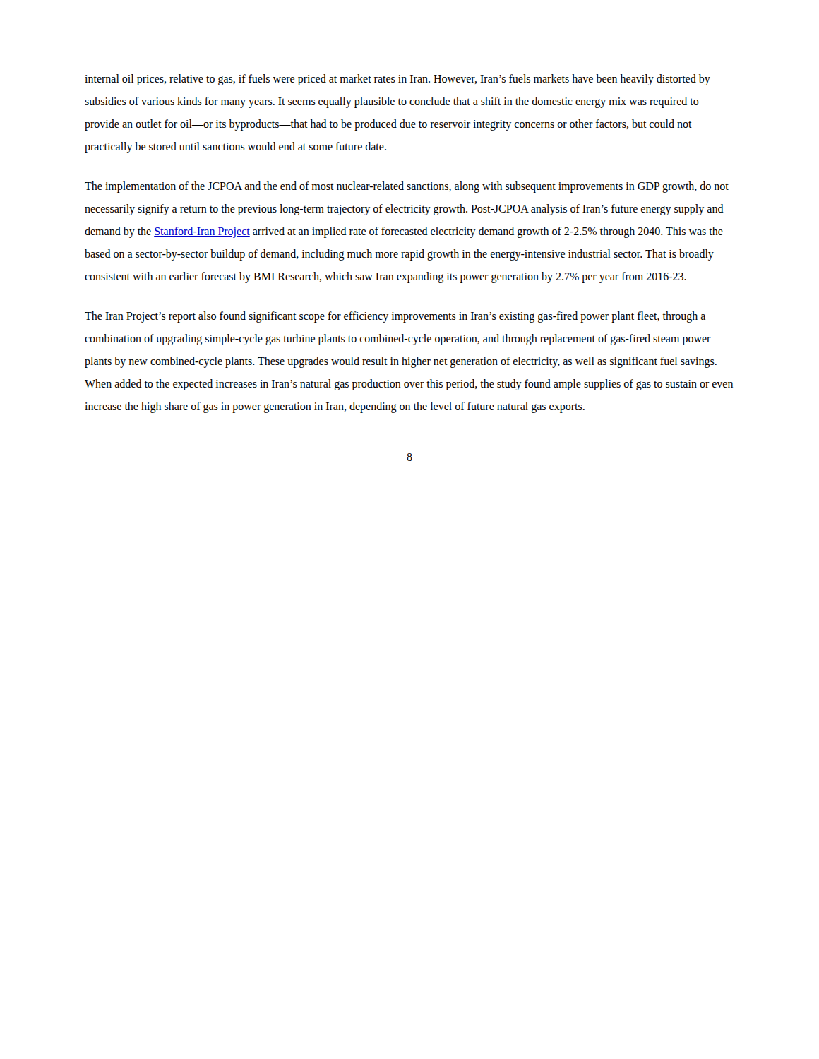internal oil prices, relative to gas, if fuels were priced at market rates in Iran. However, Iran’s fuels markets have been heavily distorted by subsidies of various kinds for many years. It seems equally plausible to conclude that a shift in the domestic energy mix was required to provide an outlet for oil—or its byproducts—that had to be produced due to reservoir integrity concerns or other factors, but could not practically be stored until sanctions would end at some future date.
The implementation of the JCPOA and the end of most nuclear-related sanctions, along with subsequent improvements in GDP growth, do not necessarily signify a return to the previous long-term trajectory of electricity growth. Post-JCPOA analysis of Iran’s future energy supply and demand by the Stanford-Iran Project arrived at an implied rate of forecasted electricity demand growth of 2-2.5% through 2040. This was the based on a sector-by-sector buildup of demand, including much more rapid growth in the energy-intensive industrial sector. That is broadly consistent with an earlier forecast by BMI Research, which saw Iran expanding its power generation by 2.7% per year from 2016-23.
The Iran Project’s report also found significant scope for efficiency improvements in Iran’s existing gas-fired power plant fleet, through a combination of upgrading simple-cycle gas turbine plants to combined-cycle operation, and through replacement of gas-fired steam power plants by new combined-cycle plants. These upgrades would result in higher net generation of electricity, as well as significant fuel savings. When added to the expected increases in Iran’s natural gas production over this period, the study found ample supplies of gas to sustain or even increase the high share of gas in power generation in Iran, depending on the level of future natural gas exports.
8